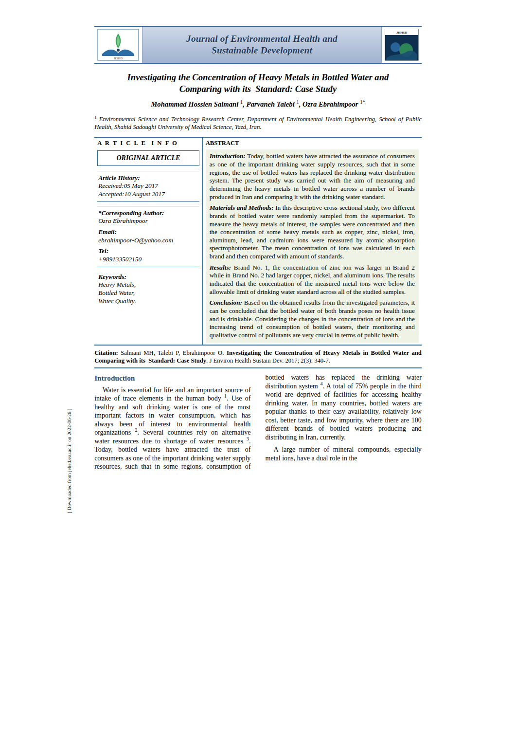[ Downloaded from jehsd.ssu.ac.ir on 2022-06-26 ]
JEHSD
Journal of Environmental Health and
Sustainable Development
JEHSD
Investigating the Concentration of Heavy Metals in Bottled Water and Comparing with its Standard: Case Study
Mohammad Hossien Salmani 1, Parvaneh Talebi 1, Ozra Ebrahimpoor 1*
1 Environmental Science and Technology Research Center, Department of Environmental Health Engineering, School of Public Health, Shahid Sadoughi University of Medical Science, Yazd, Iran.
| A R T I C L E I N F O ORIGINAL ARTICLE Article History: Received:05 May 2017 Accepted:10 August 2017 *Corresponding Author: Ozra Ebrahimpoor Email: ebrahimpoor-O@yahoo.com Tel: +989133502150 Keywords: Heavy Metals, Bottled Water, Water Quality . | ABSTRACT Introduction: Today, bottled waters have attracted the assurance of consumers as one of the important drinking water supply resources, such that in some regions, the use of bottled waters has replaced the drinking water distribution system. The present study was carried out with the aim of measuring and determining the heavy metals in bottled water across a number of brands produced in Iran and comparing it with the drinking water standard. Materials and Methods: In this descriptive-cross-sectional study, two different brands of bottled water were randomly sampled from the supermarket. To measure the heavy metals of interest, the samples were concentrated and then the concentration of some heavy metals such as copper, zinc, nickel, iron, aluminum, lead, and cadmium ions were measured by atomic absorption spectrophotometer. The mean concentration of ions was calculated in each brand and then compared with amount of standards. Results: Brand No. 1, the concentration of zinc ion was larger in Brand 2 while in Brand No. 2 had larger copper, nickel, and aluminum ions. The results indicated that the concentration of the measured metal ions were below the allowable limit of drinking water standard across all of the studied samples. Conclusion: Based on the obtained results from the investigated parameters, it can be concluded that the bottled water of both brands poses no health issue and is drinkable. Considering the changes in the concentration of ions and the increasing trend of consumption of bottled waters, their monitoring and qualitative control of pollutants are very crucial in terms of public health. |
Citation: Salmani MH, Talebi P, Ebrahimpoor O. Investigating the Concentration of Heavy Metals in Bottled Water and Comparing with its Standard: Case Study. J Environ Health Sustain Dev. 2017; 2(3): 340-7.
Introduction
Water is essential for life and an important source of intake of trace elements in the human body 1. Use of healthy and soft drinking water is one of the most important factors in water consumption, which has always been of interest to environmental health organizations 2. Several countries rely on alternative water resources due to shortage of water resources 3. Today, bottled waters have attracted the trust of consumers as one of the important drinking water supply resources, such that in some regions, consumption of bottled waters has replaced the drinking water distribution system 4. A total of 75% people in the third world are deprived of facilities for accessing healthy drinking water. In many countries, bottled waters are popular thanks to their easy availability, relatively low cost, better taste, and low impurity, where there are 100 different brands of bottled waters producing and distributing in Iran, currently.
A large number of mineral compounds, especially metal ions, have a dual role in the